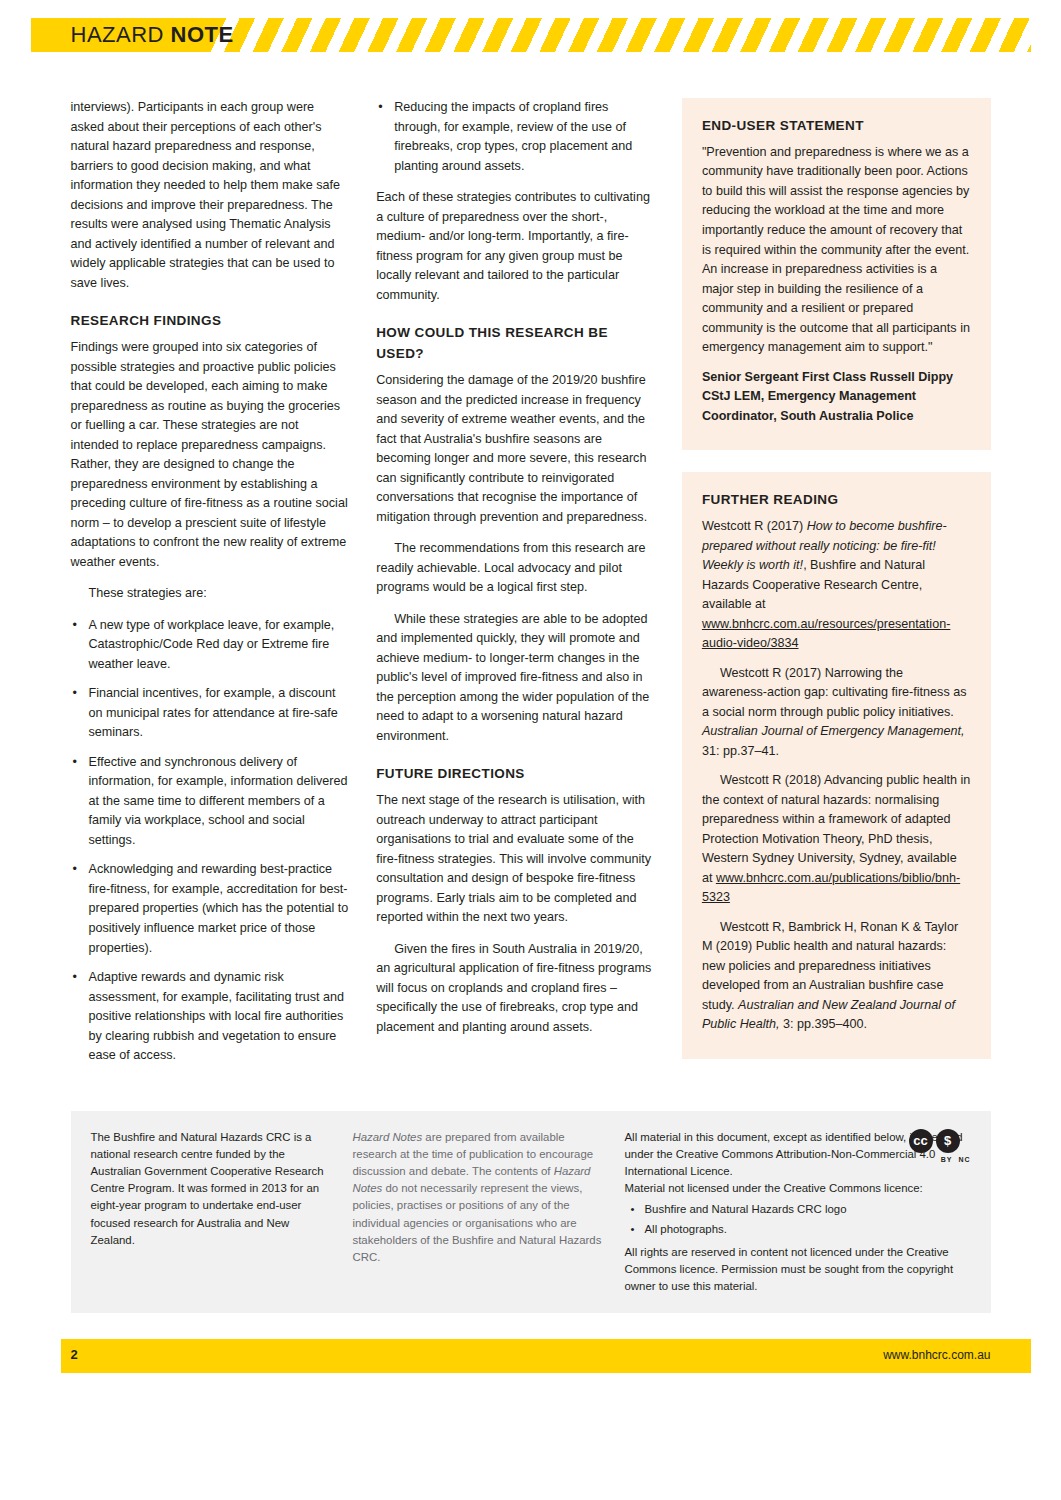HAZARD NOTE
interviews). Participants in each group were asked about their perceptions of each other's natural hazard preparedness and response, barriers to good decision making, and what information they needed to help them make safe decisions and improve their preparedness. The results were analysed using Thematic Analysis and actively identified a number of relevant and widely applicable strategies that can be used to save lives.
Research findings
Findings were grouped into six categories of possible strategies and proactive public policies that could be developed, each aiming to make preparedness as routine as buying the groceries or fuelling a car. These strategies are not intended to replace preparedness campaigns. Rather, they are designed to change the preparedness environment by establishing a preceding culture of fire-fitness as a routine social norm – to develop a prescient suite of lifestyle adaptations to confront the new reality of extreme weather events.
These strategies are:
A new type of workplace leave, for example, Catastrophic/Code Red day or Extreme fire weather leave.
Financial incentives, for example, a discount on municipal rates for attendance at fire-safe seminars.
Effective and synchronous delivery of information, for example, information delivered at the same time to different members of a family via workplace, school and social settings.
Acknowledging and rewarding best-practice fire-fitness, for example, accreditation for best-prepared properties (which has the potential to positively influence market price of those properties).
Adaptive rewards and dynamic risk assessment, for example, facilitating trust and positive relationships with local fire authorities by clearing rubbish and vegetation to ensure ease of access.
Reducing the impacts of cropland fires through, for example, review of the use of firebreaks, crop types, crop placement and planting around assets.
Each of these strategies contributes to cultivating a culture of preparedness over the short-, medium- and/or long-term. Importantly, a fire-fitness program for any given group must be locally relevant and tailored to the particular community.
How could this research be used?
Considering the damage of the 2019/20 bushfire season and the predicted increase in frequency and severity of extreme weather events, and the fact that Australia's bushfire seasons are becoming longer and more severe, this research can significantly contribute to reinvigorated conversations that recognise the importance of mitigation through prevention and preparedness.
The recommendations from this research are readily achievable. Local advocacy and pilot programs would be a logical first step.
While these strategies are able to be adopted and implemented quickly, they will promote and achieve medium- to longer-term changes in the public's level of improved fire-fitness and also in the perception among the wider population of the need to adapt to a worsening natural hazard environment.
Future directions
The next stage of the research is utilisation, with outreach underway to attract participant organisations to trial and evaluate some of the fire-fitness strategies. This will involve community consultation and design of bespoke fire-fitness programs. Early trials aim to be completed and reported within the next two years.
Given the fires in South Australia in 2019/20, an agricultural application of fire-fitness programs will focus on croplands and cropland fires – specifically the use of firebreaks, crop type and placement and planting around assets.
End-user statement
"Prevention and preparedness is where we as a community have traditionally been poor. Actions to build this will assist the response agencies by reducing the workload at the time and more importantly reduce the amount of recovery that is required within the community after the event. An increase in preparedness activities is a major step in building the resilience of a community and a resilient or prepared community is the outcome that all participants in emergency management aim to support."
Senior Sergeant First Class Russell Dippy CStJ LEM, Emergency Management Coordinator, South Australia Police
Further reading
Westcott R (2017) How to become bushfire-prepared without really noticing: be fire-fit! Weekly is worth it!, Bushfire and Natural Hazards Cooperative Research Centre, available at www.bnhcrc.com.au/resources/presentation-audio-video/3834
Westcott R (2017) Narrowing the awareness-action gap: cultivating fire-fitness as a social norm through public policy initiatives. Australian Journal of Emergency Management, 31: pp.37–41.
Westcott R (2018) Advancing public health in the context of natural hazards: normalising preparedness within a framework of adapted Protection Motivation Theory, PhD thesis, Western Sydney University, Sydney, available at www.bnhcrc.com.au/publications/biblio/bnh-5323
Westcott R, Bambrick H, Ronan K & Taylor M (2019) Public health and natural hazards: new policies and preparedness initiatives developed from an Australian bushfire case study. Australian and New Zealand Journal of Public Health, 3: pp.395–400.
The Bushfire and Natural Hazards CRC is a national research centre funded by the Australian Government Cooperative Research Centre Program. It was formed in 2013 for an eight-year program to undertake end-user focused research for Australia and New Zealand.
Hazard Notes are prepared from available research at the time of publication to encourage discussion and debate. The contents of Hazard Notes do not necessarily represent the views, policies, practises or positions of any of the individual agencies or organisations who are stakeholders of the Bushfire and Natural Hazards CRC.
cc
$
BY NC
All material in this document, except as identified below, is licensed under the Creative Commons Attribution-Non-Commercial 4.0 International Licence.
Material not licensed under the Creative Commons licence:
Bushfire and Natural Hazards CRC logo
All photographs.
All rights are reserved in content not licenced under the Creative Commons licence. Permission must be sought from the copyright owner to use this material.
2
www.bnhcrc.com.au